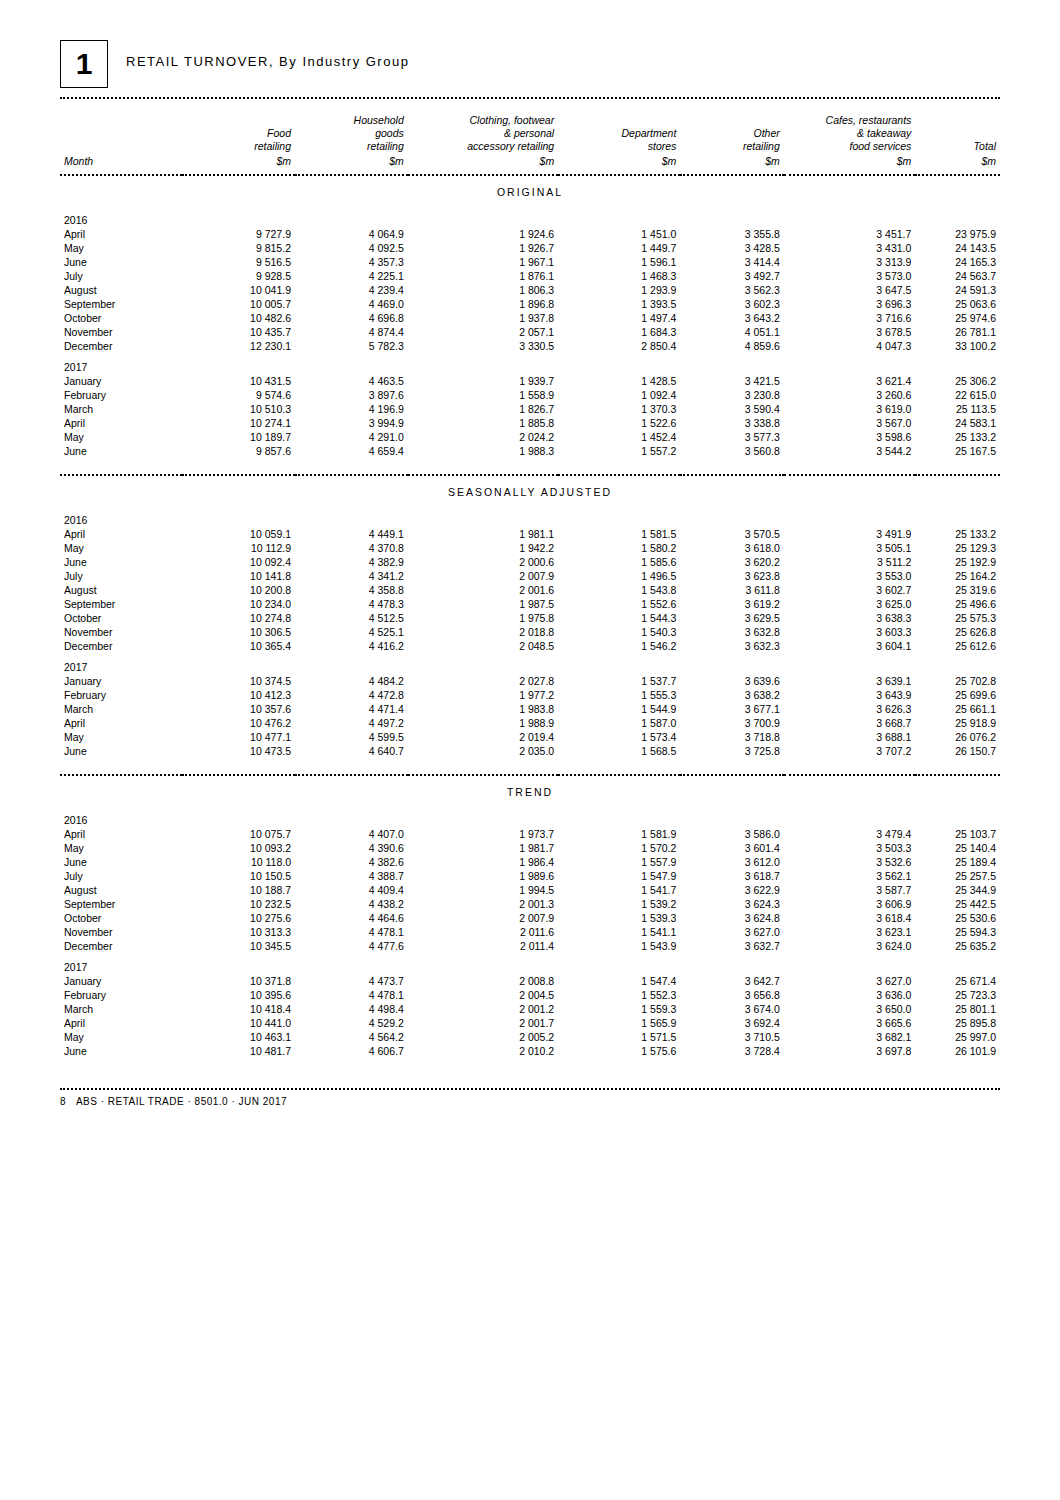1
RETAIL TURNOVER, By Industry Group
| | Food retailing | Household goods retailing | Clothing, footwear & personal accessory retailing | Department stores | Other retailing | Cafes, restaurants & takeaway food services | Total |
| --- | --- | --- | --- | --- | --- | --- | --- |
| Month | $m | $m | $m | $m | $m | $m | $m |
| ORIGINAL |
| 2016 | |
| April | 9 727.9 | 4 064.9 | 1 924.6 | 1 451.0 | 3 355.8 | 3 451.7 | 23 975.9 |
| May | 9 815.2 | 4 092.5 | 1 926.7 | 1 449.7 | 3 428.5 | 3 431.0 | 24 143.5 |
| June | 9 516.5 | 4 357.3 | 1 967.1 | 1 596.1 | 3 414.4 | 3 313.9 | 24 165.3 |
| July | 9 928.5 | 4 225.1 | 1 876.1 | 1 468.3 | 3 492.7 | 3 573.0 | 24 563.7 |
| August | 10 041.9 | 4 239.4 | 1 806.3 | 1 293.9 | 3 562.3 | 3 647.5 | 24 591.3 |
| September | 10 005.7 | 4 469.0 | 1 896.8 | 1 393.5 | 3 602.3 | 3 696.3 | 25 063.6 |
| October | 10 482.6 | 4 696.8 | 1 937.8 | 1 497.4 | 3 643.2 | 3 716.6 | 25 974.6 |
| November | 10 435.7 | 4 874.4 | 2 057.1 | 1 684.3 | 4 051.1 | 3 678.5 | 26 781.1 |
| December | 12 230.1 | 5 782.3 | 3 330.5 | 2 850.4 | 4 859.6 | 4 047.3 | 33 100.2 |
| 2017 | |
| January | 10 431.5 | 4 463.5 | 1 939.7 | 1 428.5 | 3 421.5 | 3 621.4 | 25 306.2 |
| February | 9 574.6 | 3 897.6 | 1 558.9 | 1 092.4 | 3 230.8 | 3 260.6 | 22 615.0 |
| March | 10 510.3 | 4 196.9 | 1 826.7 | 1 370.3 | 3 590.4 | 3 619.0 | 25 113.5 |
| April | 10 274.1 | 3 994.9 | 1 885.8 | 1 522.6 | 3 338.8 | 3 567.0 | 24 583.1 |
| May | 10 189.7 | 4 291.0 | 2 024.2 | 1 452.4 | 3 577.3 | 3 598.6 | 25 133.2 |
| June | 9 857.6 | 4 659.4 | 1 988.3 | 1 557.2 | 3 560.8 | 3 544.2 | 25 167.5 |
| SEASONALLY ADJUSTED |
| 2016 | |
| April | 10 059.1 | 4 449.1 | 1 981.1 | 1 581.5 | 3 570.5 | 3 491.9 | 25 133.2 |
| May | 10 112.9 | 4 370.8 | 1 942.2 | 1 580.2 | 3 618.0 | 3 505.1 | 25 129.3 |
| June | 10 092.4 | 4 382.9 | 2 000.6 | 1 585.6 | 3 620.2 | 3 511.2 | 25 192.9 |
| July | 10 141.8 | 4 341.2 | 2 007.9 | 1 496.5 | 3 623.8 | 3 553.0 | 25 164.2 |
| August | 10 200.8 | 4 358.8 | 2 001.6 | 1 543.8 | 3 611.8 | 3 602.7 | 25 319.6 |
| September | 10 234.0 | 4 478.3 | 1 987.5 | 1 552.6 | 3 619.2 | 3 625.0 | 25 496.6 |
| October | 10 274.8 | 4 512.5 | 1 975.8 | 1 544.3 | 3 629.5 | 3 638.3 | 25 575.3 |
| November | 10 306.5 | 4 525.1 | 2 018.8 | 1 540.3 | 3 632.8 | 3 603.3 | 25 626.8 |
| December | 10 365.4 | 4 416.2 | 2 048.5 | 1 546.2 | 3 632.3 | 3 604.1 | 25 612.6 |
| 2017 | |
| January | 10 374.5 | 4 484.2 | 2 027.8 | 1 537.7 | 3 639.6 | 3 639.1 | 25 702.8 |
| February | 10 412.3 | 4 472.8 | 1 977.2 | 1 555.3 | 3 638.2 | 3 643.9 | 25 699.6 |
| March | 10 357.6 | 4 471.4 | 1 983.8 | 1 544.9 | 3 677.1 | 3 626.3 | 25 661.1 |
| April | 10 476.2 | 4 497.2 | 1 988.9 | 1 587.0 | 3 700.9 | 3 668.7 | 25 918.9 |
| May | 10 477.1 | 4 599.5 | 2 019.4 | 1 573.4 | 3 718.8 | 3 688.1 | 26 076.2 |
| June | 10 473.5 | 4 640.7 | 2 035.0 | 1 568.5 | 3 725.8 | 3 707.2 | 26 150.7 |
| TREND |
| 2016 | |
| April | 10 075.7 | 4 407.0 | 1 973.7 | 1 581.9 | 3 586.0 | 3 479.4 | 25 103.7 |
| May | 10 093.2 | 4 390.6 | 1 981.7 | 1 570.2 | 3 601.4 | 3 503.3 | 25 140.4 |
| June | 10 118.0 | 4 382.6 | 1 986.4 | 1 557.9 | 3 612.0 | 3 532.6 | 25 189.4 |
| July | 10 150.5 | 4 388.7 | 1 989.6 | 1 547.9 | 3 618.7 | 3 562.1 | 25 257.5 |
| August | 10 188.7 | 4 409.4 | 1 994.5 | 1 541.7 | 3 622.9 | 3 587.7 | 25 344.9 |
| September | 10 232.5 | 4 438.2 | 2 001.3 | 1 539.2 | 3 624.3 | 3 606.9 | 25 442.5 |
| October | 10 275.6 | 4 464.6 | 2 007.9 | 1 539.3 | 3 624.8 | 3 618.4 | 25 530.6 |
| November | 10 313.3 | 4 478.1 | 2 011.6 | 1 541.1 | 3 627.0 | 3 623.1 | 25 594.3 |
| December | 10 345.5 | 4 477.6 | 2 011.4 | 1 543.9 | 3 632.7 | 3 624.0 | 25 635.2 |
| 2017 | |
| January | 10 371.8 | 4 473.7 | 2 008.8 | 1 547.4 | 3 642.7 | 3 627.0 | 25 671.4 |
| February | 10 395.6 | 4 478.1 | 2 004.5 | 1 552.3 | 3 656.8 | 3 636.0 | 25 723.3 |
| March | 10 418.4 | 4 498.4 | 2 001.2 | 1 559.3 | 3 674.0 | 3 650.0 | 25 801.1 |
| April | 10 441.0 | 4 529.2 | 2 001.7 | 1 565.9 | 3 692.4 | 3 665.6 | 25 895.8 |
| May | 10 463.1 | 4 564.2 | 2 005.2 | 1 571.5 | 3 710.5 | 3 682.1 | 25 997.0 |
| June | 10 481.7 | 4 606.7 | 2 010.2 | 1 575.6 | 3 728.4 | 3 697.8 | 26 101.9 |
8 ABS · RETAIL TRADE · 8501.0 · JUN 2017